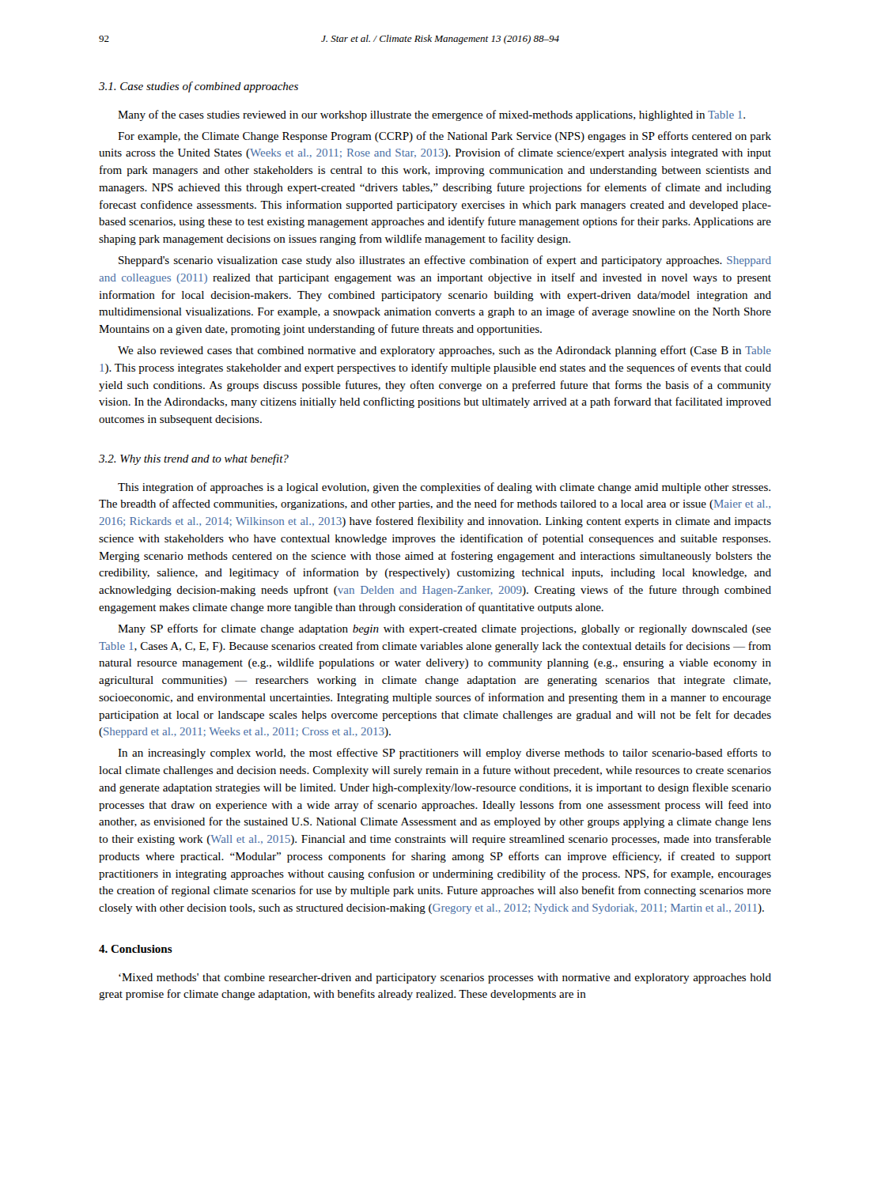92 J. Star et al. / Climate Risk Management 13 (2016) 88–94
3.1. Case studies of combined approaches
Many of the cases studies reviewed in our workshop illustrate the emergence of mixed-methods applications, highlighted in Table 1.
For example, the Climate Change Response Program (CCRP) of the National Park Service (NPS) engages in SP efforts centered on park units across the United States (Weeks et al., 2011; Rose and Star, 2013). Provision of climate science/expert analysis integrated with input from park managers and other stakeholders is central to this work, improving communication and understanding between scientists and managers. NPS achieved this through expert-created “drivers tables,” describing future projections for elements of climate and including forecast confidence assessments. This information supported participatory exercises in which park managers created and developed place-based scenarios, using these to test existing management approaches and identify future management options for their parks. Applications are shaping park management decisions on issues ranging from wildlife management to facility design.
Sheppard's scenario visualization case study also illustrates an effective combination of expert and participatory approaches. Sheppard and colleagues (2011) realized that participant engagement was an important objective in itself and invested in novel ways to present information for local decision-makers. They combined participatory scenario building with expert-driven data/model integration and multidimensional visualizations. For example, a snowpack animation converts a graph to an image of average snowline on the North Shore Mountains on a given date, promoting joint understanding of future threats and opportunities.
We also reviewed cases that combined normative and exploratory approaches, such as the Adirondack planning effort (Case B in Table 1). This process integrates stakeholder and expert perspectives to identify multiple plausible end states and the sequences of events that could yield such conditions. As groups discuss possible futures, they often converge on a preferred future that forms the basis of a community vision. In the Adirondacks, many citizens initially held conflicting positions but ultimately arrived at a path forward that facilitated improved outcomes in subsequent decisions.
3.2. Why this trend and to what benefit?
This integration of approaches is a logical evolution, given the complexities of dealing with climate change amid multiple other stresses. The breadth of affected communities, organizations, and other parties, and the need for methods tailored to a local area or issue (Maier et al., 2016; Rickards et al., 2014; Wilkinson et al., 2013) have fostered flexibility and innovation. Linking content experts in climate and impacts science with stakeholders who have contextual knowledge improves the identification of potential consequences and suitable responses. Merging scenario methods centered on the science with those aimed at fostering engagement and interactions simultaneously bolsters the credibility, salience, and legitimacy of information by (respectively) customizing technical inputs, including local knowledge, and acknowledging decision-making needs upfront (van Delden and Hagen-Zanker, 2009). Creating views of the future through combined engagement makes climate change more tangible than through consideration of quantitative outputs alone.
Many SP efforts for climate change adaptation begin with expert-created climate projections, globally or regionally downscaled (see Table 1, Cases A, C, E, F). Because scenarios created from climate variables alone generally lack the contextual details for decisions — from natural resource management (e.g., wildlife populations or water delivery) to community planning (e.g., ensuring a viable economy in agricultural communities) — researchers working in climate change adaptation are generating scenarios that integrate climate, socioeconomic, and environmental uncertainties. Integrating multiple sources of information and presenting them in a manner to encourage participation at local or landscape scales helps overcome perceptions that climate challenges are gradual and will not be felt for decades (Sheppard et al., 2011; Weeks et al., 2011; Cross et al., 2013).
In an increasingly complex world, the most effective SP practitioners will employ diverse methods to tailor scenario-based efforts to local climate challenges and decision needs. Complexity will surely remain in a future without precedent, while resources to create scenarios and generate adaptation strategies will be limited. Under high-complexity/low-resource conditions, it is important to design flexible scenario processes that draw on experience with a wide array of scenario approaches. Ideally lessons from one assessment process will feed into another, as envisioned for the sustained U.S. National Climate Assessment and as employed by other groups applying a climate change lens to their existing work (Wall et al., 2015). Financial and time constraints will require streamlined scenario processes, made into transferable products where practical. “Modular” process components for sharing among SP efforts can improve efficiency, if created to support practitioners in integrating approaches without causing confusion or undermining credibility of the process. NPS, for example, encourages the creation of regional climate scenarios for use by multiple park units. Future approaches will also benefit from connecting scenarios more closely with other decision tools, such as structured decision-making (Gregory et al., 2012; Nydick and Sydoriak, 2011; Martin et al., 2011).
4. Conclusions
‘Mixed methods' that combine researcher-driven and participatory scenarios processes with normative and exploratory approaches hold great promise for climate change adaptation, with benefits already realized. These developments are in